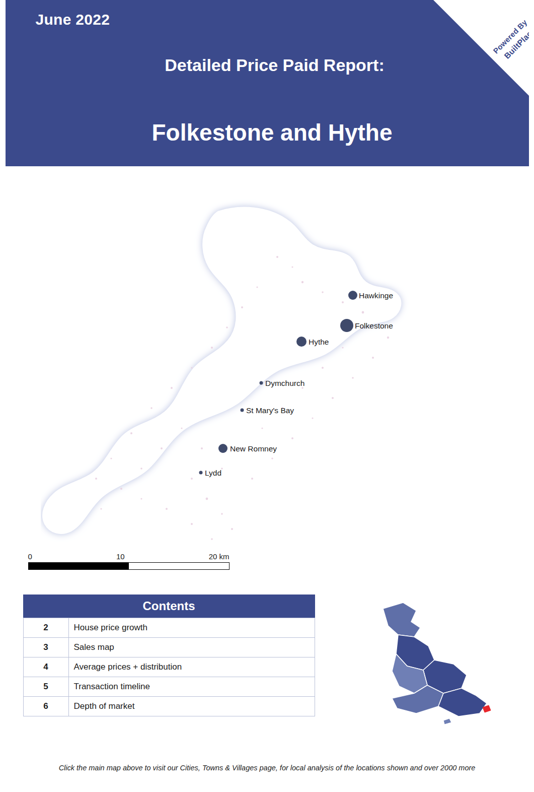June 2022
Detailed Price Paid Report:
Folkestone and Hythe
Powered By
BuiltPlace
Hawkinge Folkestone Hythe Dymchurch St Mary's Bay New Romney Lydd
01020 km
Contents
| 2 | House price growth |
| 3 | Sales map |
| 4 | Average prices + distribution |
| 5 | Transaction timeline |
| 6 | Depth of market |
Click the main map above to visit our Cities, Towns & Villages page, for local analysis of the locations shown and over 2000 more